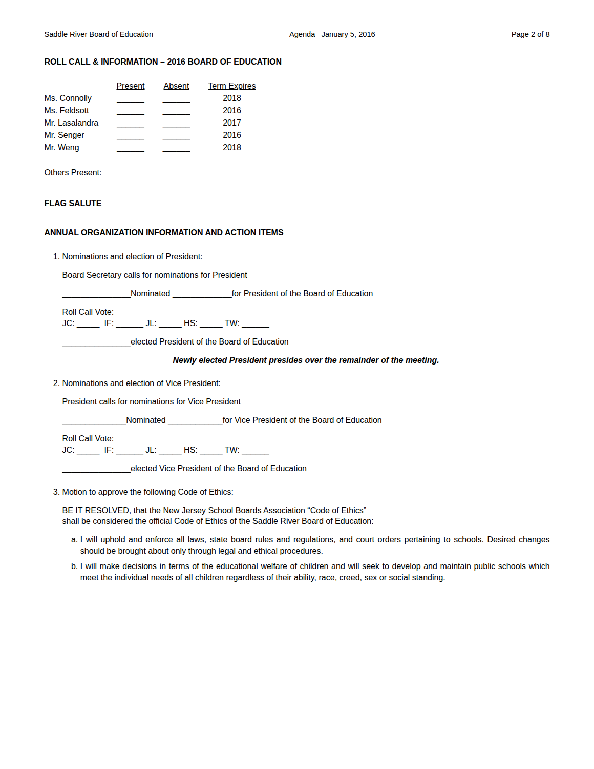Saddle River Board of Education
Agenda January 5, 2016
Page 2 of 8
ROLL CALL & INFORMATION – 2016 BOARD OF EDUCATION
| | Present | Absent | Term Expires |
| --- | --- | --- | --- |
| Ms. Connolly | ______ | ______ | 2018 |
| Ms. Feldsott | ______ | ______ | 2016 |
| Mr. Lasalandra | ______ | ______ | 2017 |
| Mr. Senger | ______ | ______ | 2016 |
| Mr. Weng | ______ | ______ | 2018 |
Others Present:
FLAG SALUTE
ANNUAL ORGANIZATION INFORMATION AND ACTION ITEMS
Nominations and election of President:
Board Secretary calls for nominations for President
_______________Nominated _____________for President of the Board of Education
Roll Call Vote:
JC: _____ IF: ______ JL: _____ HS: _____ TW: ______
_______________elected President of the Board of Education
Newly elected President presides over the remainder of the meeting.
Nominations and election of Vice President:
President calls for nominations for Vice President
______________Nominated ____________for Vice President of the Board of Education
Roll Call Vote:
JC: _____ IF: ______ JL: _____ HS: _____ TW: ______
_______________elected Vice President of the Board of Education
Motion to approve the following Code of Ethics:
BE IT RESOLVED, that the New Jersey School Boards Association “Code of Ethics”
shall be considered the official Code of Ethics of the Saddle River Board of Education:
I will uphold and enforce all laws, state board rules and regulations, and court orders pertaining to schools. Desired changes should be brought about only through legal and ethical procedures.
I will make decisions in terms of the educational welfare of children and will seek to develop and maintain public schools which meet the individual needs of all children regardless of their ability, race, creed, sex or social standing.